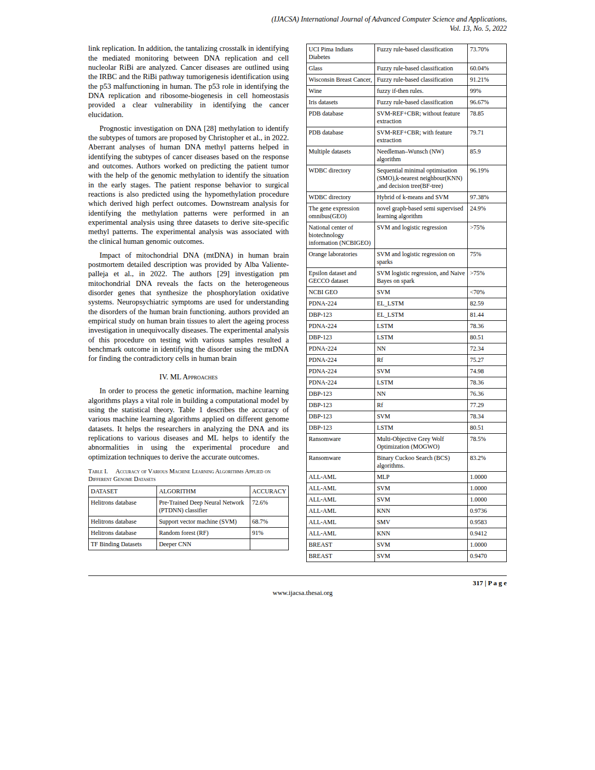(IJACSA) International Journal of Advanced Computer Science and Applications,
Vol. 13, No. 5, 2022
link replication. In addition, the tantalizing crosstalk in identifying the mediated monitoring between DNA replication and cell nucleolar RiBi are analyzed. Cancer diseases are outlined using the IRBC and the RiBi pathway tumorigenesis identification using the p53 malfunctioning in human. The p53 role in identifying the DNA replication and ribosome-biogenesis in cell homeostasis provided a clear vulnerability in identifying the cancer elucidation.
Prognostic investigation on DNA [28] methylation to identify the subtypes of tumors are proposed by Christopher et al., in 2022. Aberrant analyses of human DNA methyl patterns helped in identifying the subtypes of cancer diseases based on the response and outcomes. Authors worked on predicting the patient tumor with the help of the genomic methylation to identify the situation in the early stages. The patient response behavior to surgical reactions is also predicted using the hypomethylation procedure which derived high perfect outcomes. Downstream analysis for identifying the methylation patterns were performed in an experimental analysis using three datasets to derive site-specific methyl patterns. The experimental analysis was associated with the clinical human genomic outcomes.
Impact of mitochondrial DNA (mtDNA) in human brain postmortem detailed description was provided by Alba Valiente-palleja et al., in 2022. The authors [29] investigation pm mitochondrial DNA reveals the facts on the heterogeneous disorder genes that synthesize the phosphorylation oxidative systems. Neuropsychiatric symptoms are used for understanding the disorders of the human brain functioning. authors provided an empirical study on human brain tissues to alert the ageing process investigation in unequivocally diseases. The experimental analysis of this procedure on testing with various samples resulted a benchmark outcome in identifying the disorder using the mtDNA for finding the contradictory cells in human brain
IV. ML Approaches
In order to process the genetic information, machine learning algorithms plays a vital role in building a computational model by using the statistical theory. Table 1 describes the accuracy of various machine learning algorithms applied on different genome datasets. It helps the researchers in analyzing the DNA and its replications to various diseases and ML helps to identify the abnormalities in using the experimental procedure and optimization techniques to derive the accurate outcomes.
Table I. Accuracy of Various Machine Learning Algorithms Applied on Different Genome Datasets
| DATASET | ALGORITHM | ACCURACY |
| --- | --- | --- |
| Helitrons database | Pre-Trained Deep Neural Network (PTDNN) classifier | 72.6% |
| Helitrons database | Support vector machine (SVM) | 68.7% |
| Helitrons database | Random forest (RF) | 91% |
| TF Binding Datasets | Deeper CNN | |
| UCI Pima Indians Diabetes | Fuzzy rule-based classification | 73.70% |
| Glass | Fuzzy rule-based classification | 60.04% |
| Wisconsin Breast Cancer, | Fuzzy rule-based classification | 91.21% |
| Wine | fuzzy if-then rules. | 99% |
| Iris datasets | Fuzzy rule-based classification | 96.67% |
| PDB database | SVM-REF+CBR; without feature extraction | 78.85 |
| PDB database | SVM-REF+CBR; with feature extraction | 79.71 |
| Multiple datasets | Needleman–Wunsch (NW) algorithm | 85.9 |
| WDBC directory | Sequential minimal optimisation (SMO),k-nearest neighbour(KNN) ,and decision tree(BF-tree) | 96.19% |
| WDBC directory | Hybrid of k-means and SVM | 97.38% |
| The gene expression omnibus(GEO) | novel graph-based semi supervised learning algorithm | 24.9% |
| National center of biotechnology information (NCBIGEO) | SVM and logistic regression | >75% |
| Orange laboratories | SVM and logistic regression on sparks | 75% |
| Epsilon dataset and GECCO dataset | SVM logistic regression, and Naive Bayes on spark | >75% |
| NCBI GEO | SVM | <70% |
| PDNA-224 | EL_LSTM | 82.59 |
| DBP-123 | EL_LSTM | 81.44 |
| PDNA-224 | LSTM | 78.36 |
| DBP-123 | LSTM | 80.51 |
| PDNA-224 | NN | 72.34 |
| PDNA-224 | Rf | 75.27 |
| PDNA-224 | SVM | 74.98 |
| PDNA-224 | LSTM | 78.36 |
| DBP-123 | NN | 76.36 |
| DBP-123 | Rf | 77.29 |
| DBP-123 | SVM | 78.34 |
| DBP-123 | LSTM | 80.51 |
| Ransomware | Multi-Objective Grey Wolf Optimization (MOGWO) | 78.5% |
| Ransomware | Binary Cuckoo Search (BCS) algorithms. | 83.2% |
| ALL-AML | MLP | 1.0000 |
| ALL-AML | SVM | 1.0000 |
| ALL-AML | SVM | 1.0000 |
| ALL-AML | KNN | 0.9736 |
| ALL-AML | SMV | 0.9583 |
| ALL-AML | KNN | 0.9412 |
| BREAST | SVM | 1.0000 |
| BREAST | SVM | 0.9470 |
317 | P a g e
www.ijacsa.thesai.org